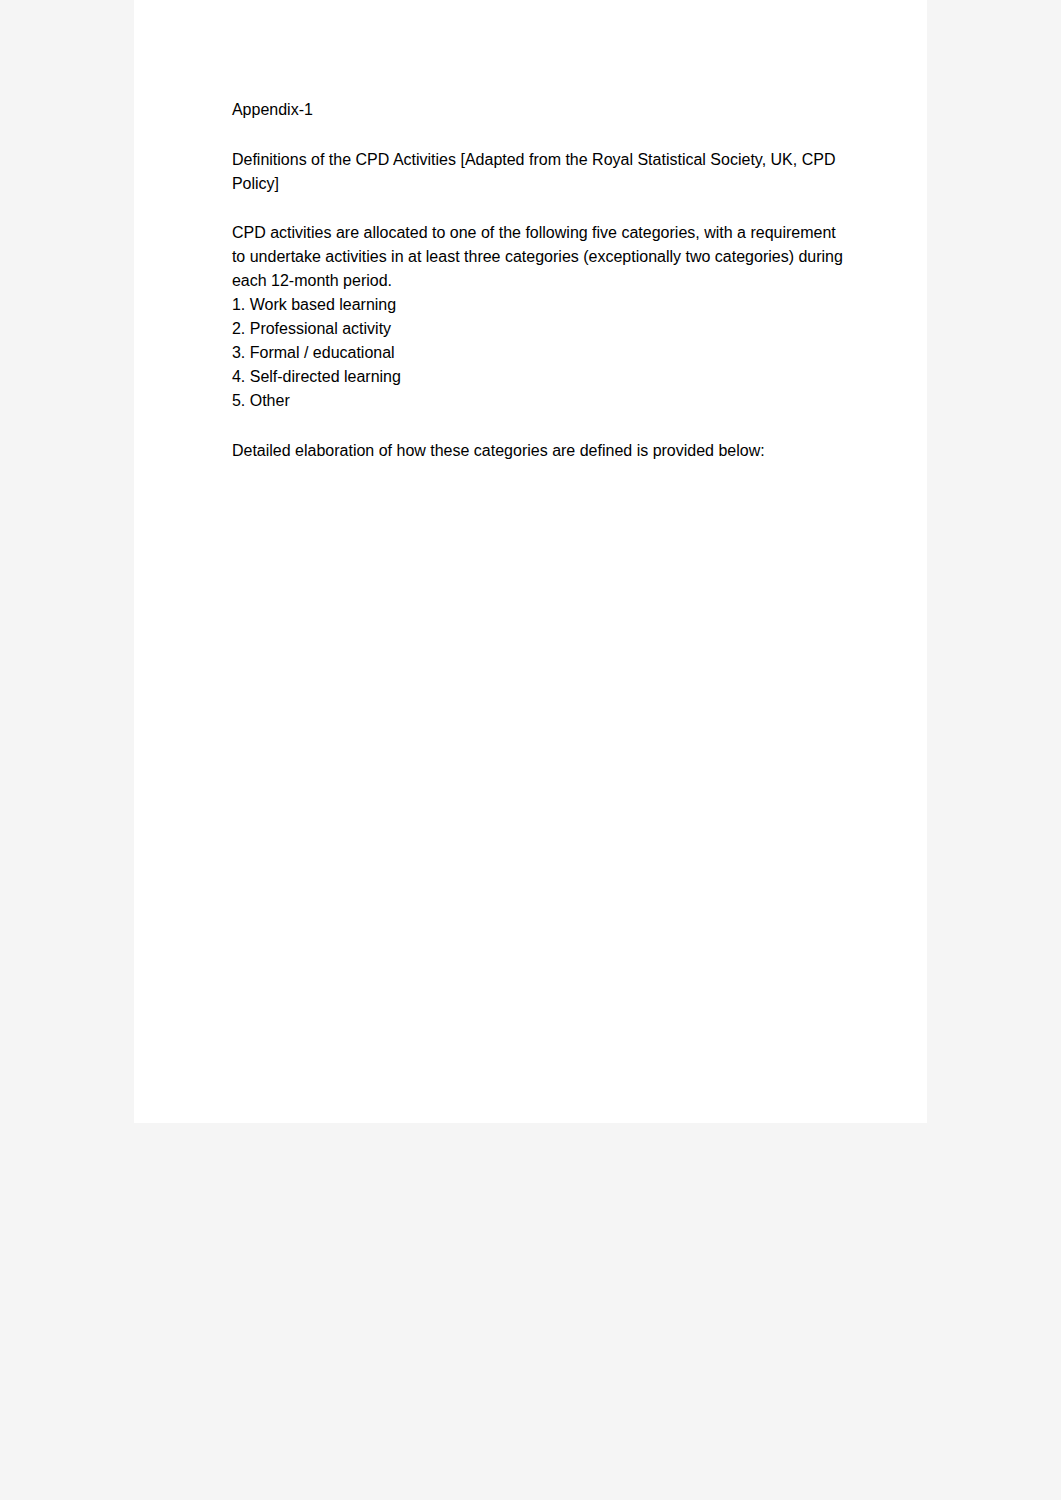Appendix-1
Definitions of the CPD Activities [Adapted from the Royal Statistical Society, UK, CPD Policy]
CPD activities are allocated to one of the following five categories, with a requirement to undertake activities in at least three categories (exceptionally two categories) during each 12-month period.
1. Work based learning
2. Professional activity
3. Formal / educational
4. Self-directed learning
5. Other
Detailed elaboration of how these categories are defined is provided below: